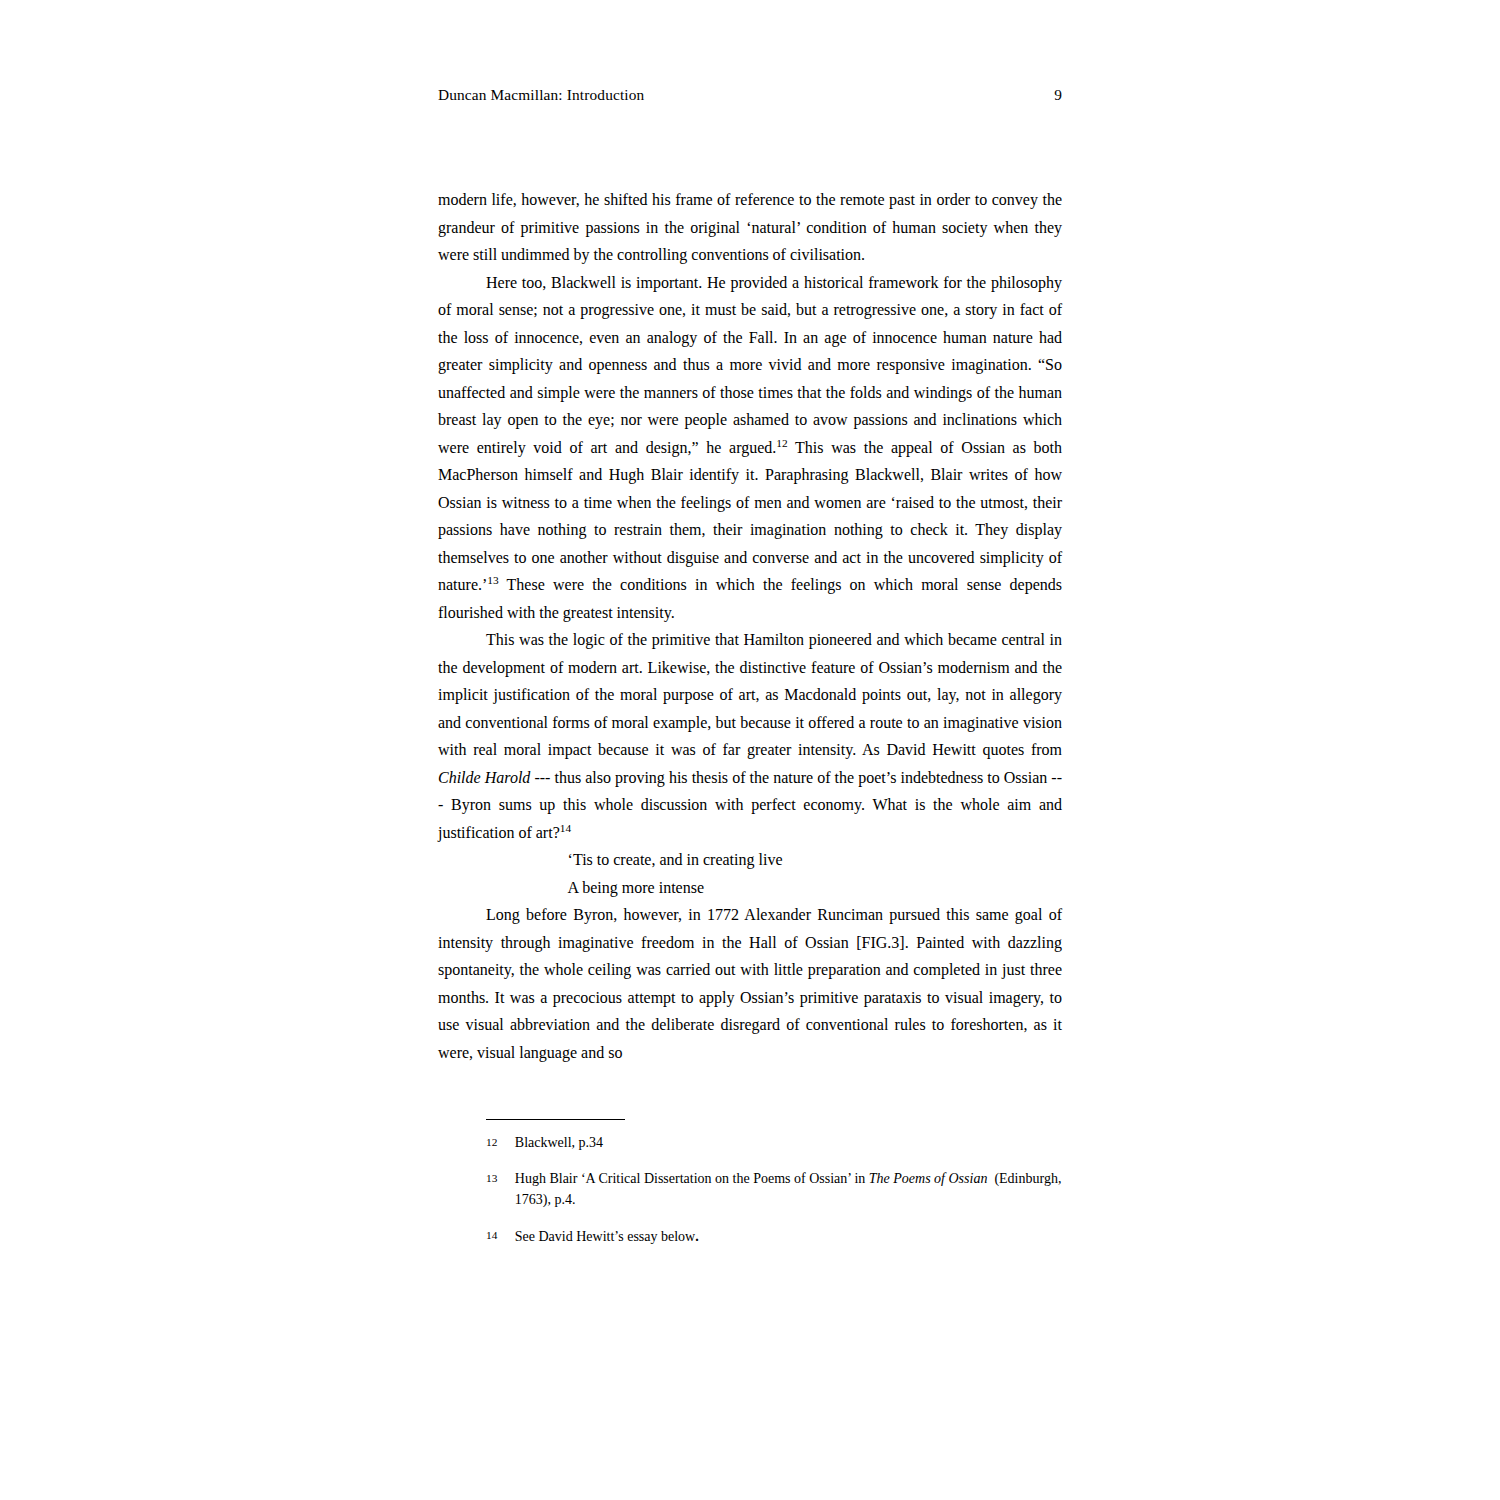Duncan Macmillan: Introduction 9
modern life, however, he shifted his frame of reference to the remote past in order to convey the grandeur of primitive passions in the original ‘natural’ condition of human society when they were still undimmed by the controlling conventions of civilisation.
Here too, Blackwell is important. He provided a historical framework for the philosophy of moral sense; not a progressive one, it must be said, but a retrogressive one, a story in fact of the loss of innocence, even an analogy of the Fall. In an age of innocence human nature had greater simplicity and openness and thus a more vivid and more responsive imagination. “So unaffected and simple were the manners of those times that the folds and windings of the human breast lay open to the eye; nor were people ashamed to avow passions and inclinations which were entirely void of art and design,” he argued.12 This was the appeal of Ossian as both MacPherson himself and Hugh Blair identify it. Paraphrasing Blackwell, Blair writes of how Ossian is witness to a time when the feelings of men and women are ‘raised to the utmost, their passions have nothing to restrain them, their imagination nothing to check it. They display themselves to one another without disguise and converse and act in the uncovered simplicity of nature.’13 These were the conditions in which the feelings on which moral sense depends flourished with the greatest intensity.
This was the logic of the primitive that Hamilton pioneered and which became central in the development of modern art. Likewise, the distinctive feature of Ossian’s modernism and the implicit justification of the moral purpose of art, as Macdonald points out, lay, not in allegory and conventional forms of moral example, but because it offered a route to an imaginative vision with real moral impact because it was of far greater intensity. As David Hewitt quotes from Childe Harold --- thus also proving his thesis of the nature of the poet’s indebtedness to Ossian --- Byron sums up this whole discussion with perfect economy. What is the whole aim and justification of art?14
‘Tis to create, and in creating live
A being more intense
Long before Byron, however, in 1772 Alexander Runciman pursued this same goal of intensity through imaginative freedom in the Hall of Ossian [FIG.3]. Painted with dazzling spontaneity, the whole ceiling was carried out with little preparation and completed in just three months. It was a precocious attempt to apply Ossian’s primitive parataxis to visual imagery, to use visual abbreviation and the deliberate disregard of conventional rules to foreshorten, as it were, visual language and so
12
Blackwell, p.34
13
Hugh Blair ‘A Critical Dissertation on the Poems of Ossian’ in The Poems of Ossian (Edinburgh, 1763), p.4.
14
See David Hewitt’s essay below.